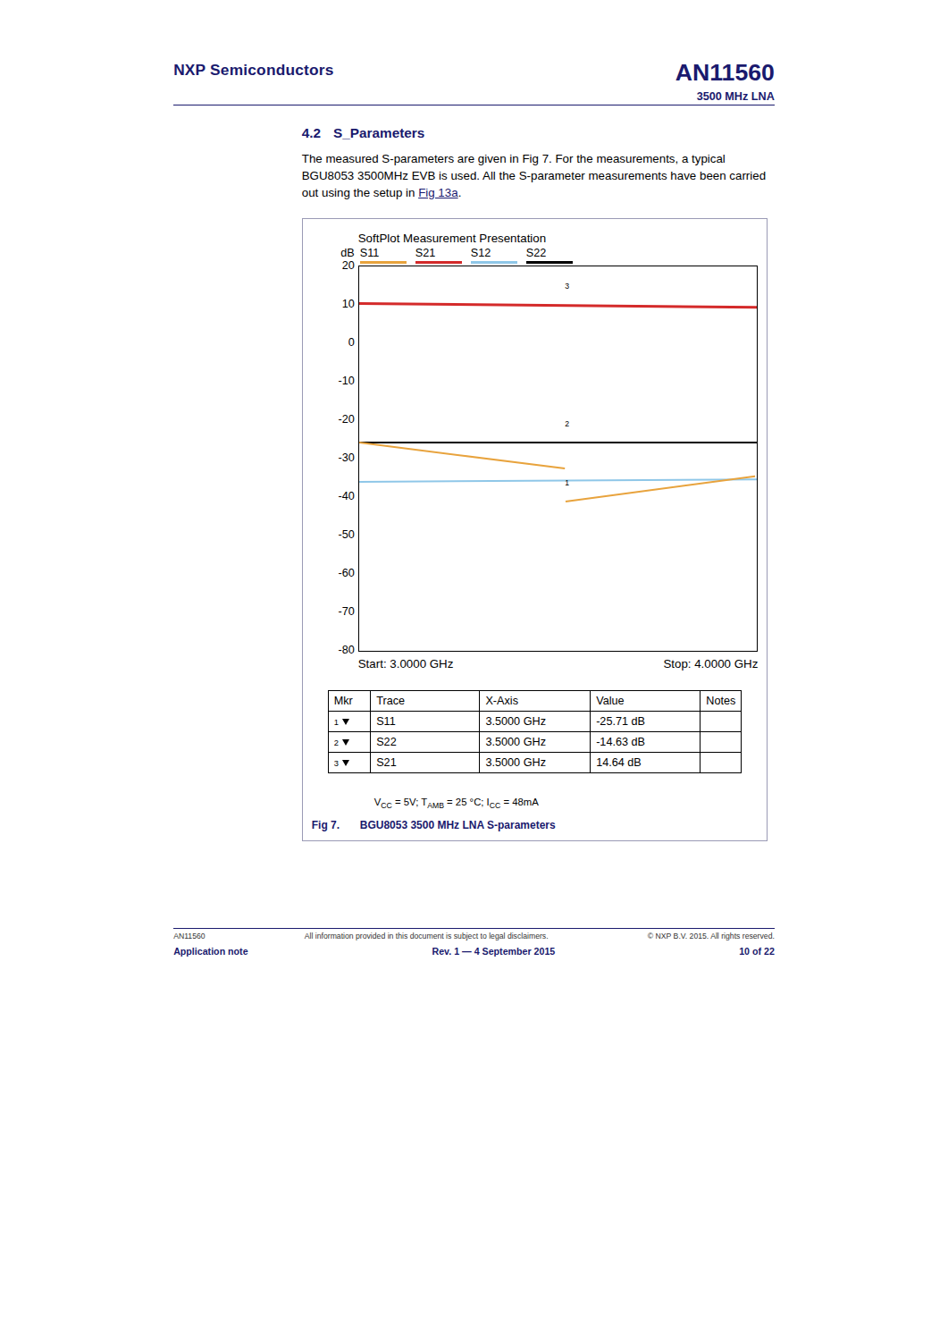NXP Semiconductors
AN11560
3500 MHz LNA
4.2 S_Parameters
The measured S-parameters are given in Fig 7. For the measurements, a typical BGU8053 3500MHz EVB is used. All the S-parameter measurements have been carried out using the setup in Fig 13a.
SoftPlot Measurement Presentation
dB
S11
S21
S12
S22
20
10
0
-10
-20
-30
-40
-50
-60
-70
-80
3
2
1
Start: 3.0000 GHz
Stop: 4.0000 GHz
| Mkr | Trace | X-Axis | Value | Notes |
| --- | --- | --- | --- | --- |
| 1 | S11 | 3.5000 GHz | -25.71 dB | |
| 2 | S22 | 3.5000 GHz | -14.63 dB | |
| 3 | S21 | 3.5000 GHz | 14.64 dB | |
VCC = 5V; TAMB = 25 °C; ICC = 48mA
Fig 7. BGU8053 3500 MHz LNA S-parameters
AN11560
All information provided in this document is subject to legal disclaimers.
© NXP B.V. 2015. All rights reserved.
Application note
Rev. 1 — 4 September 2015
10 of 22